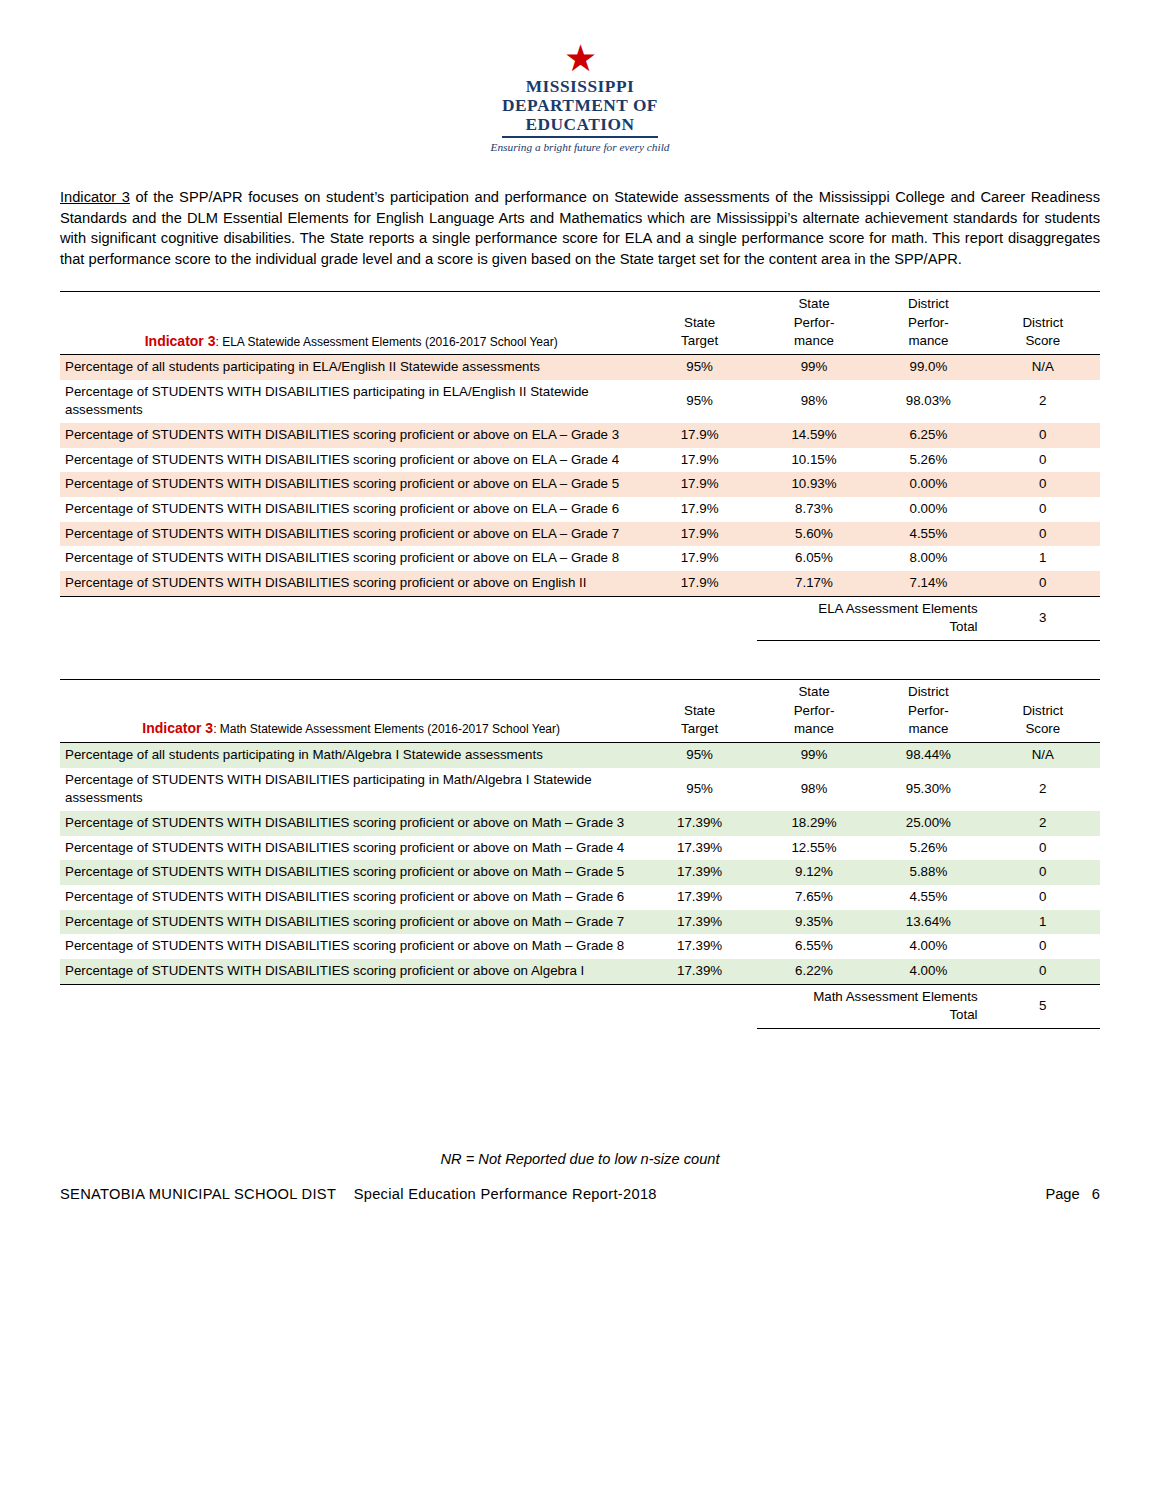★
MISSISSIPPI
DEPARTMENT OF
EDUCATION
Ensuring a bright future for every child
Indicator 3 of the SPP/APR focuses on student’s participation and performance on Statewide assessments of the Mississippi College and Career Readiness Standards and the DLM Essential Elements for English Language Arts and Mathematics which are Mississippi’s alternate achievement standards for students with significant cognitive disabilities. The State reports a single performance score for ELA and a single performance score for math. This report disaggregates that performance score to the individual grade level and a score is given based on the State target set for the content area in the SPP/APR.
| Indicator 3 : ELA Statewide Assessment Elements (2016-2017 School Year) | State Target | State Perfor- mance | District Perfor- mance | District Score |
| --- | --- | --- | --- | --- |
| Percentage of all students participating in ELA/English II Statewide assessments | 95% | 99% | 99.0% | N/A |
| Percentage of STUDENTS WITH DISABILITIES participating in ELA/English II Statewide assessments | 95% | 98% | 98.03% | 2 |
| Percentage of STUDENTS WITH DISABILITIES scoring proficient or above on ELA – Grade 3 | 17.9% | 14.59% | 6.25% | 0 |
| Percentage of STUDENTS WITH DISABILITIES scoring proficient or above on ELA – Grade 4 | 17.9% | 10.15% | 5.26% | 0 |
| Percentage of STUDENTS WITH DISABILITIES scoring proficient or above on ELA – Grade 5 | 17.9% | 10.93% | 0.00% | 0 |
| Percentage of STUDENTS WITH DISABILITIES scoring proficient or above on ELA – Grade 6 | 17.9% | 8.73% | 0.00% | 0 |
| Percentage of STUDENTS WITH DISABILITIES scoring proficient or above on ELA – Grade 7 | 17.9% | 5.60% | 4.55% | 0 |
| Percentage of STUDENTS WITH DISABILITIES scoring proficient or above on ELA – Grade 8 | 17.9% | 6.05% | 8.00% | 1 |
| Percentage of STUDENTS WITH DISABILITIES scoring proficient or above on English II | 17.9% | 7.17% | 7.14% | 0 |
| | | ELA Assessment Elements Total | 3 |
| Indicator 3 : Math Statewide Assessment Elements (2016-2017 School Year) | State Target | State Perfor- mance | District Perfor- mance | District Score |
| --- | --- | --- | --- | --- |
| Percentage of all students participating in Math/Algebra I Statewide assessments | 95% | 99% | 98.44% | N/A |
| Percentage of STUDENTS WITH DISABILITIES participating in Math/Algebra I Statewide assessments | 95% | 98% | 95.30% | 2 |
| Percentage of STUDENTS WITH DISABILITIES scoring proficient or above on Math – Grade 3 | 17.39% | 18.29% | 25.00% | 2 |
| Percentage of STUDENTS WITH DISABILITIES scoring proficient or above on Math – Grade 4 | 17.39% | 12.55% | 5.26% | 0 |
| Percentage of STUDENTS WITH DISABILITIES scoring proficient or above on Math – Grade 5 | 17.39% | 9.12% | 5.88% | 0 |
| Percentage of STUDENTS WITH DISABILITIES scoring proficient or above on Math – Grade 6 | 17.39% | 7.65% | 4.55% | 0 |
| Percentage of STUDENTS WITH DISABILITIES scoring proficient or above on Math – Grade 7 | 17.39% | 9.35% | 13.64% | 1 |
| Percentage of STUDENTS WITH DISABILITIES scoring proficient or above on Math – Grade 8 | 17.39% | 6.55% | 4.00% | 0 |
| Percentage of STUDENTS WITH DISABILITIES scoring proficient or above on Algebra I | 17.39% | 6.22% | 4.00% | 0 |
| | | Math Assessment Elements Total | 5 |
NR = Not Reported due to low n-size count
SENATOBIA MUNICIPAL SCHOOL DIST Special Education Performance Report-2018
Page 6